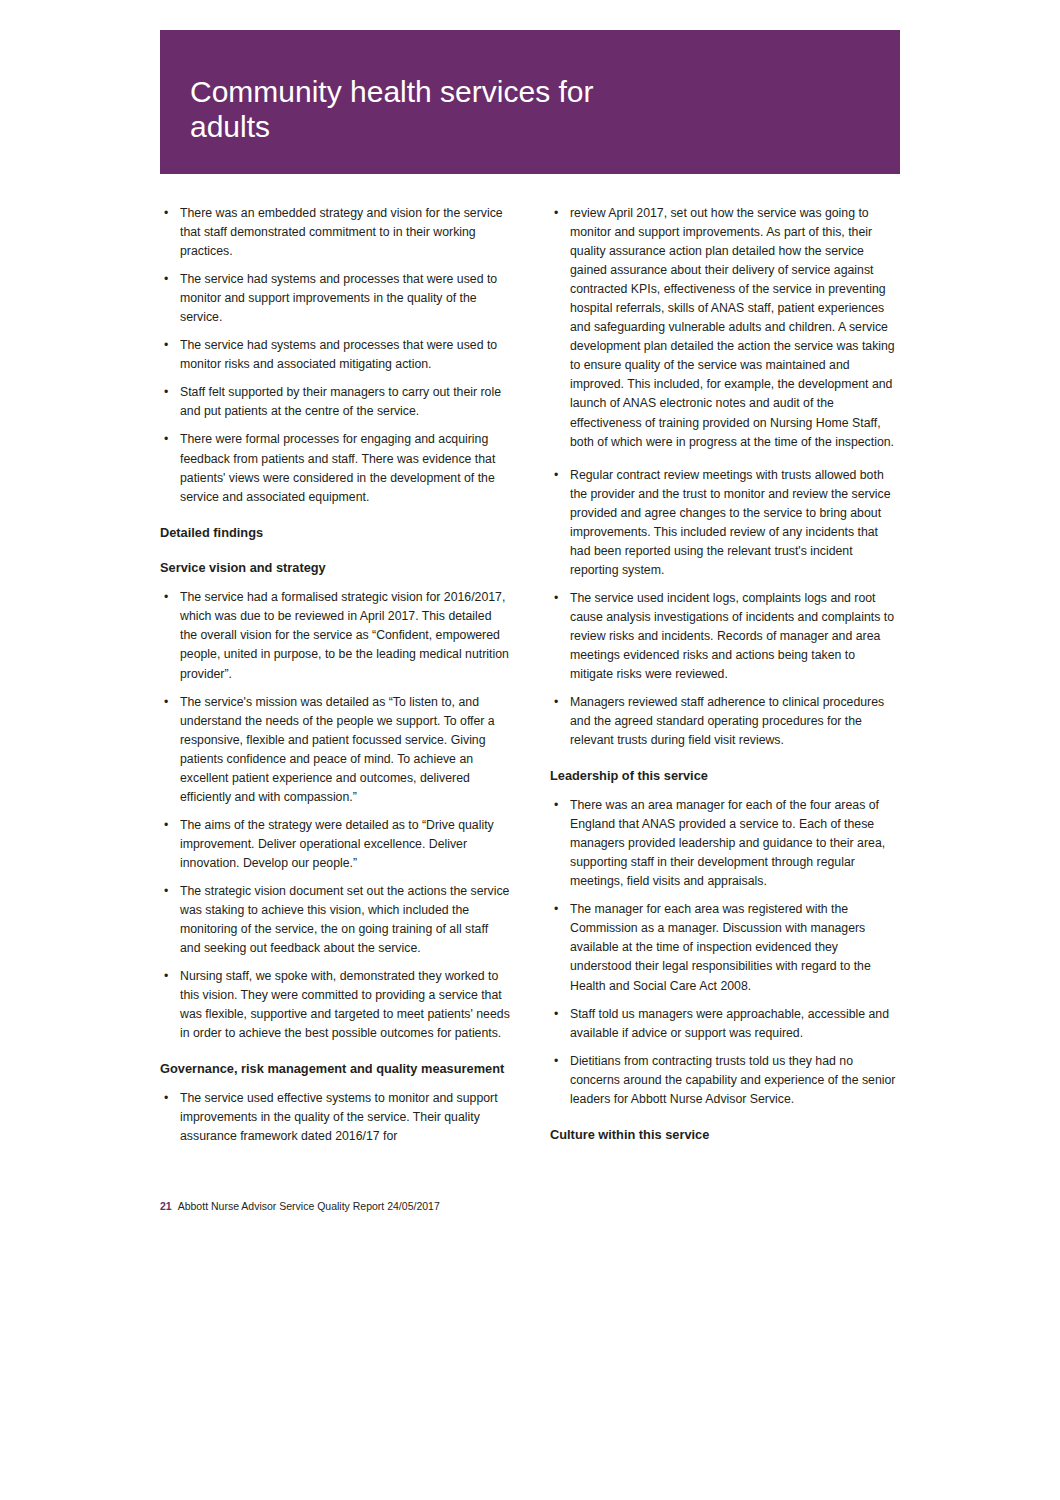Community health services for
adults
There was an embedded strategy and vision for the service that staff demonstrated commitment to in their working practices.
The service had systems and processes that were used to monitor and support improvements in the quality of the service.
The service had systems and processes that were used to monitor risks and associated mitigating action.
Staff felt supported by their managers to carry out their role and put patients at the centre of the service.
There were formal processes for engaging and acquiring feedback from patients and staff. There was evidence that patients' views were considered in the development of the service and associated equipment.
Detailed findings
Service vision and strategy
The service had a formalised strategic vision for 2016/2017, which was due to be reviewed in April 2017. This detailed the overall vision for the service as “Confident, empowered people, united in purpose, to be the leading medical nutrition provider”.
The service's mission was detailed as “To listen to, and understand the needs of the people we support. To offer a responsive, flexible and patient focussed service. Giving patients confidence and peace of mind. To achieve an excellent patient experience and outcomes, delivered efficiently and with compassion.”
The aims of the strategy were detailed as to “Drive quality improvement. Deliver operational excellence. Deliver innovation. Develop our people.”
The strategic vision document set out the actions the service was staking to achieve this vision, which included the monitoring of the service, the on going training of all staff and seeking out feedback about the service.
Nursing staff, we spoke with, demonstrated they worked to this vision. They were committed to providing a service that was flexible, supportive and targeted to meet patients' needs in order to achieve the best possible outcomes for patients.
Governance, risk management and quality measurement
The service used effective systems to monitor and support improvements in the quality of the service. Their quality assurance framework dated 2016/17 for
review April 2017, set out how the service was going to monitor and support improvements. As part of this, their quality assurance action plan detailed how the service gained assurance about their delivery of service against contracted KPIs, effectiveness of the service in preventing hospital referrals, skills of ANAS staff, patient experiences and safeguarding vulnerable adults and children. A service development plan detailed the action the service was taking to ensure quality of the service was maintained and improved. This included, for example, the development and launch of ANAS electronic notes and audit of the effectiveness of training provided on Nursing Home Staff, both of which were in progress at the time of the inspection.
Regular contract review meetings with trusts allowed both the provider and the trust to monitor and review the service provided and agree changes to the service to bring about improvements. This included review of any incidents that had been reported using the relevant trust's incident reporting system.
The service used incident logs, complaints logs and root cause analysis investigations of incidents and complaints to review risks and incidents. Records of manager and area meetings evidenced risks and actions being taken to mitigate risks were reviewed.
Managers reviewed staff adherence to clinical procedures and the agreed standard operating procedures for the relevant trusts during field visit reviews.
Leadership of this service
There was an area manager for each of the four areas of England that ANAS provided a service to. Each of these managers provided leadership and guidance to their area, supporting staff in their development through regular meetings, field visits and appraisals.
The manager for each area was registered with the Commission as a manager. Discussion with managers available at the time of inspection evidenced they understood their legal responsibilities with regard to the Health and Social Care Act 2008.
Staff told us managers were approachable, accessible and available if advice or support was required.
Dietitians from contracting trusts told us they had no concerns around the capability and experience of the senior leaders for Abbott Nurse Advisor Service.
Culture within this service
21 Abbott Nurse Advisor Service Quality Report 24/05/2017